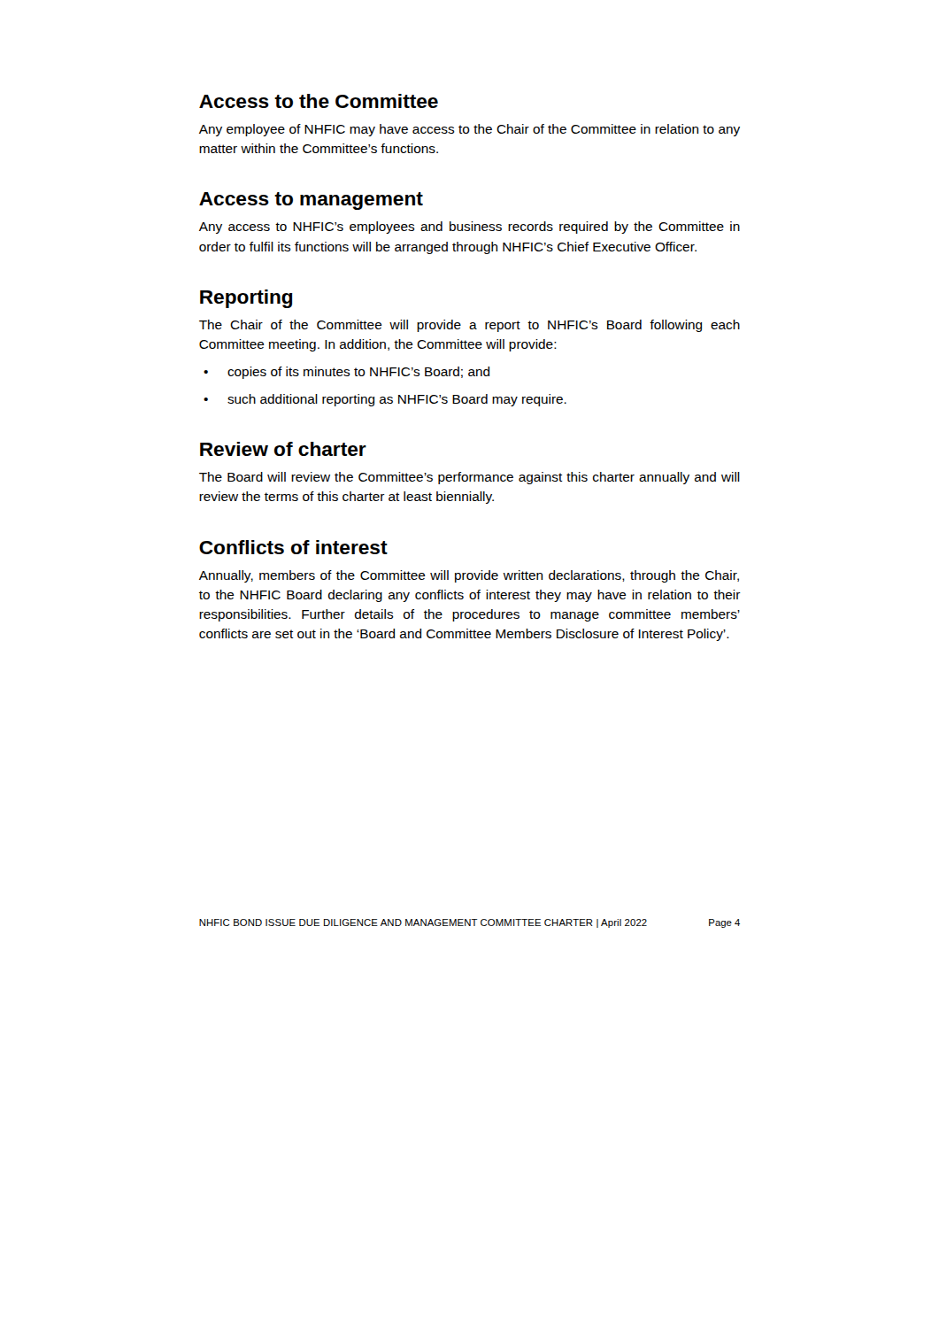Access to the Committee
Any employee of NHFIC may have access to the Chair of the Committee in relation to any matter within the Committee’s functions.
Access to management
Any access to NHFIC’s employees and business records required by the Committee in order to fulfil its functions will be arranged through NHFIC’s Chief Executive Officer.
Reporting
The Chair of the Committee will provide a report to NHFIC’s Board following each Committee meeting. In addition, the Committee will provide:
copies of its minutes to NHFIC’s Board; and
such additional reporting as NHFIC’s Board may require.
Review of charter
The Board will review the Committee’s performance against this charter annually and will review the terms of this charter at least biennially.
Conflicts of interest
Annually, members of the Committee will provide written declarations, through the Chair, to the NHFIC Board declaring any conflicts of interest they may have in relation to their responsibilities. Further details of the procedures to manage committee members’ conflicts are set out in the ‘Board and Committee Members Disclosure of Interest Policy’.
NHFIC BOND ISSUE DUE DILIGENCE AND MANAGEMENT COMMITTEE CHARTER | April 2022 Page 4